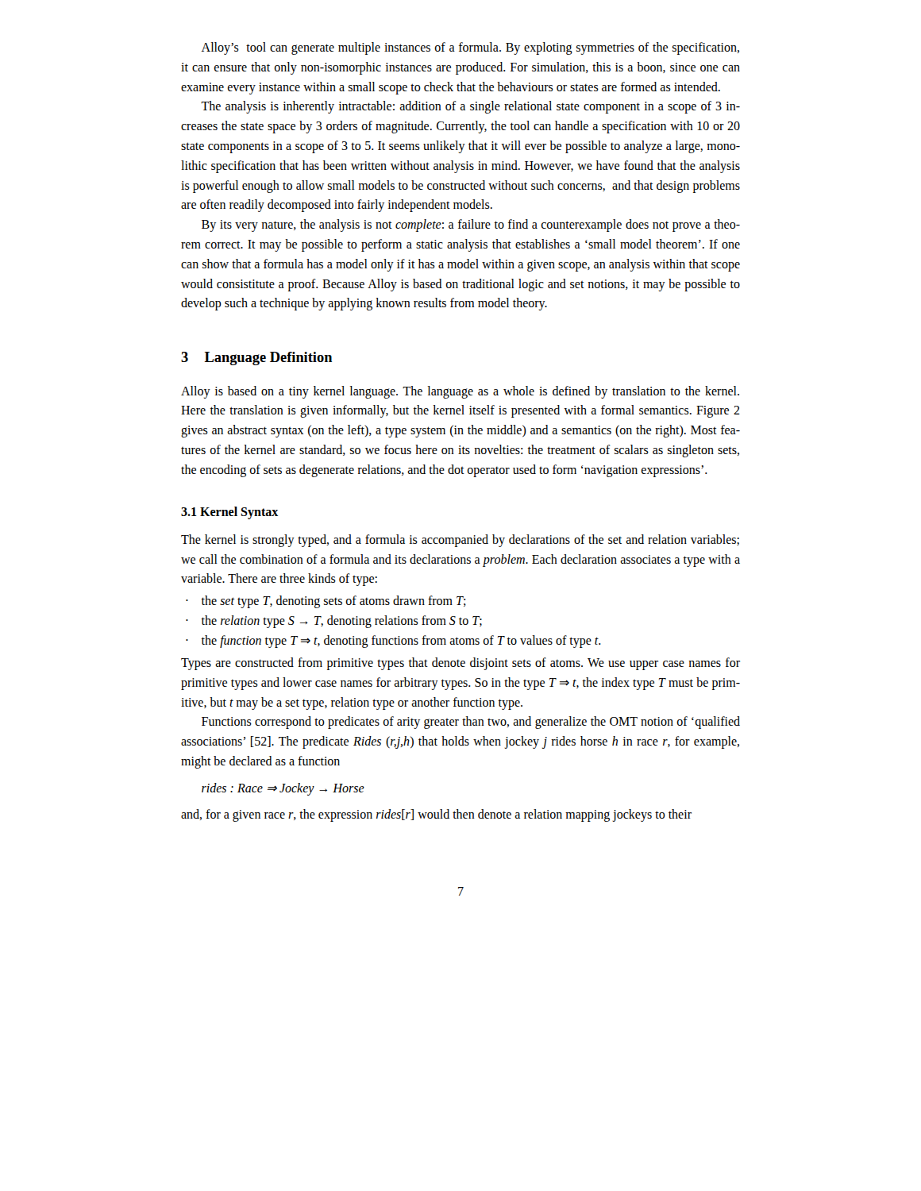Alloy’s tool can generate multiple instances of a formula. By exploting symmetries of the specification, it can ensure that only non-isomorphic instances are produced. For simulation, this is a boon, since one can examine every instance within a small scope to check that the behaviours or states are formed as intended.
The analysis is inherently intractable: addition of a single relational state component in a scope of 3 increases the state space by 3 orders of magnitude. Currently, the tool can handle a specification with 10 or 20 state components in a scope of 3 to 5. It seems unlikely that it will ever be possible to analyze a large, monolithic specification that has been written without analysis in mind. However, we have found that the analysis is powerful enough to allow small models to be constructed without such concerns, and that design problems are often readily decomposed into fairly independent models.
By its very nature, the analysis is not complete: a failure to find a counterexample does not prove a theorem correct. It may be possible to perform a static analysis that establishes a ‘small model theorem’. If one can show that a formula has a model only if it has a model within a given scope, an analysis within that scope would consistitute a proof. Because Alloy is based on traditional logic and set notions, it may be possible to develop such a technique by applying known results from model theory.
3 Language Definition
Alloy is based on a tiny kernel language. The language as a whole is defined by translation to the kernel. Here the translation is given informally, but the kernel itself is presented with a formal semantics. Figure 2 gives an abstract syntax (on the left), a type system (in the middle) and a semantics (on the right). Most features of the kernel are standard, so we focus here on its novelties: the treatment of scalars as singleton sets, the encoding of sets as degenerate relations, and the dot operator used to form ‘navigation expressions’.
3.1 Kernel Syntax
The kernel is strongly typed, and a formula is accompanied by declarations of the set and relation variables; we call the combination of a formula and its declarations a problem. Each declaration associates a type with a variable. There are three kinds of type:
the set type T, denoting sets of atoms drawn from T;
the relation type S → T, denoting relations from S to T;
the function type T ⇒ t, denoting functions from atoms of T to values of type t.
Types are constructed from primitive types that denote disjoint sets of atoms. We use upper case names for primitive types and lower case names for arbitrary types. So in the type T ⇒ t, the index type T must be primitive, but t may be a set type, relation type or another function type.
Functions correspond to predicates of arity greater than two, and generalize the OMT notion of ‘qualified associations’ [52]. The predicate Rides (r,j,h) that holds when jockey j rides horse h in race r, for example, might be declared as a function
rides : Race ⇒ Jockey → Horse
and, for a given race r, the expression rides[r] would then denote a relation mapping jockeys to their
7